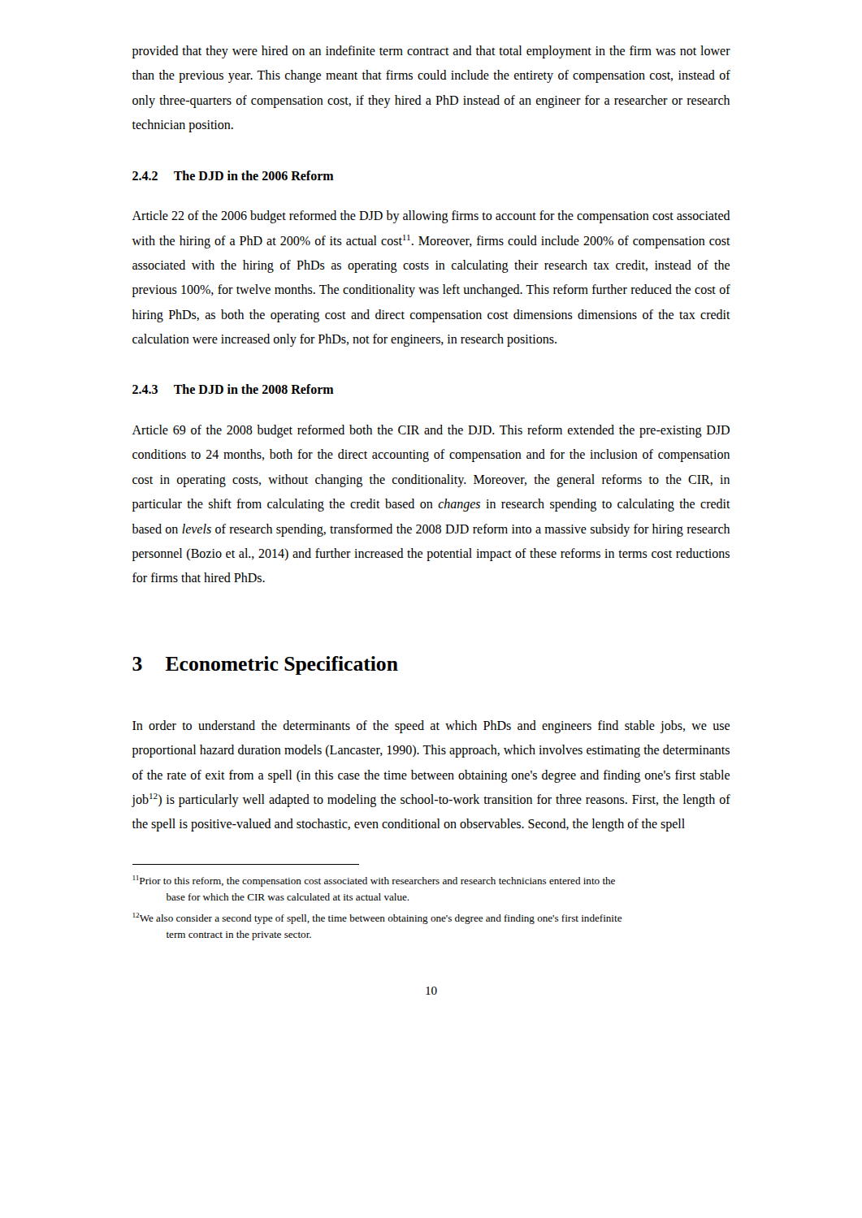provided that they were hired on an indefinite term contract and that total employment in the firm was not lower than the previous year. This change meant that firms could include the entirety of compensation cost, instead of only three-quarters of compensation cost, if they hired a PhD instead of an engineer for a researcher or research technician position.
2.4.2 The DJD in the 2006 Reform
Article 22 of the 2006 budget reformed the DJD by allowing firms to account for the compensation cost associated with the hiring of a PhD at 200% of its actual cost11. Moreover, firms could include 200% of compensation cost associated with the hiring of PhDs as operating costs in calculating their research tax credit, instead of the previous 100%, for twelve months. The conditionality was left unchanged. This reform further reduced the cost of hiring PhDs, as both the operating cost and direct compensation cost dimensions dimensions of the tax credit calculation were increased only for PhDs, not for engineers, in research positions.
2.4.3 The DJD in the 2008 Reform
Article 69 of the 2008 budget reformed both the CIR and the DJD. This reform extended the pre-existing DJD conditions to 24 months, both for the direct accounting of compensation and for the inclusion of compensation cost in operating costs, without changing the conditionality. Moreover, the general reforms to the CIR, in particular the shift from calculating the credit based on changes in research spending to calculating the credit based on levels of research spending, transformed the 2008 DJD reform into a massive subsidy for hiring research personnel (Bozio et al., 2014) and further increased the potential impact of these reforms in terms cost reductions for firms that hired PhDs.
3 Econometric Specification
In order to understand the determinants of the speed at which PhDs and engineers find stable jobs, we use proportional hazard duration models (Lancaster, 1990). This approach, which involves estimating the determinants of the rate of exit from a spell (in this case the time between obtaining one's degree and finding one's first stable job12) is particularly well adapted to modeling the school-to-work transition for three reasons. First, the length of the spell is positive-valued and stochastic, even conditional on observables. Second, the length of the spell
11Prior to this reform, the compensation cost associated with researchers and research technicians entered into the base for which the CIR was calculated at its actual value.
12We also consider a second type of spell, the time between obtaining one's degree and finding one's first indefinite term contract in the private sector.
10